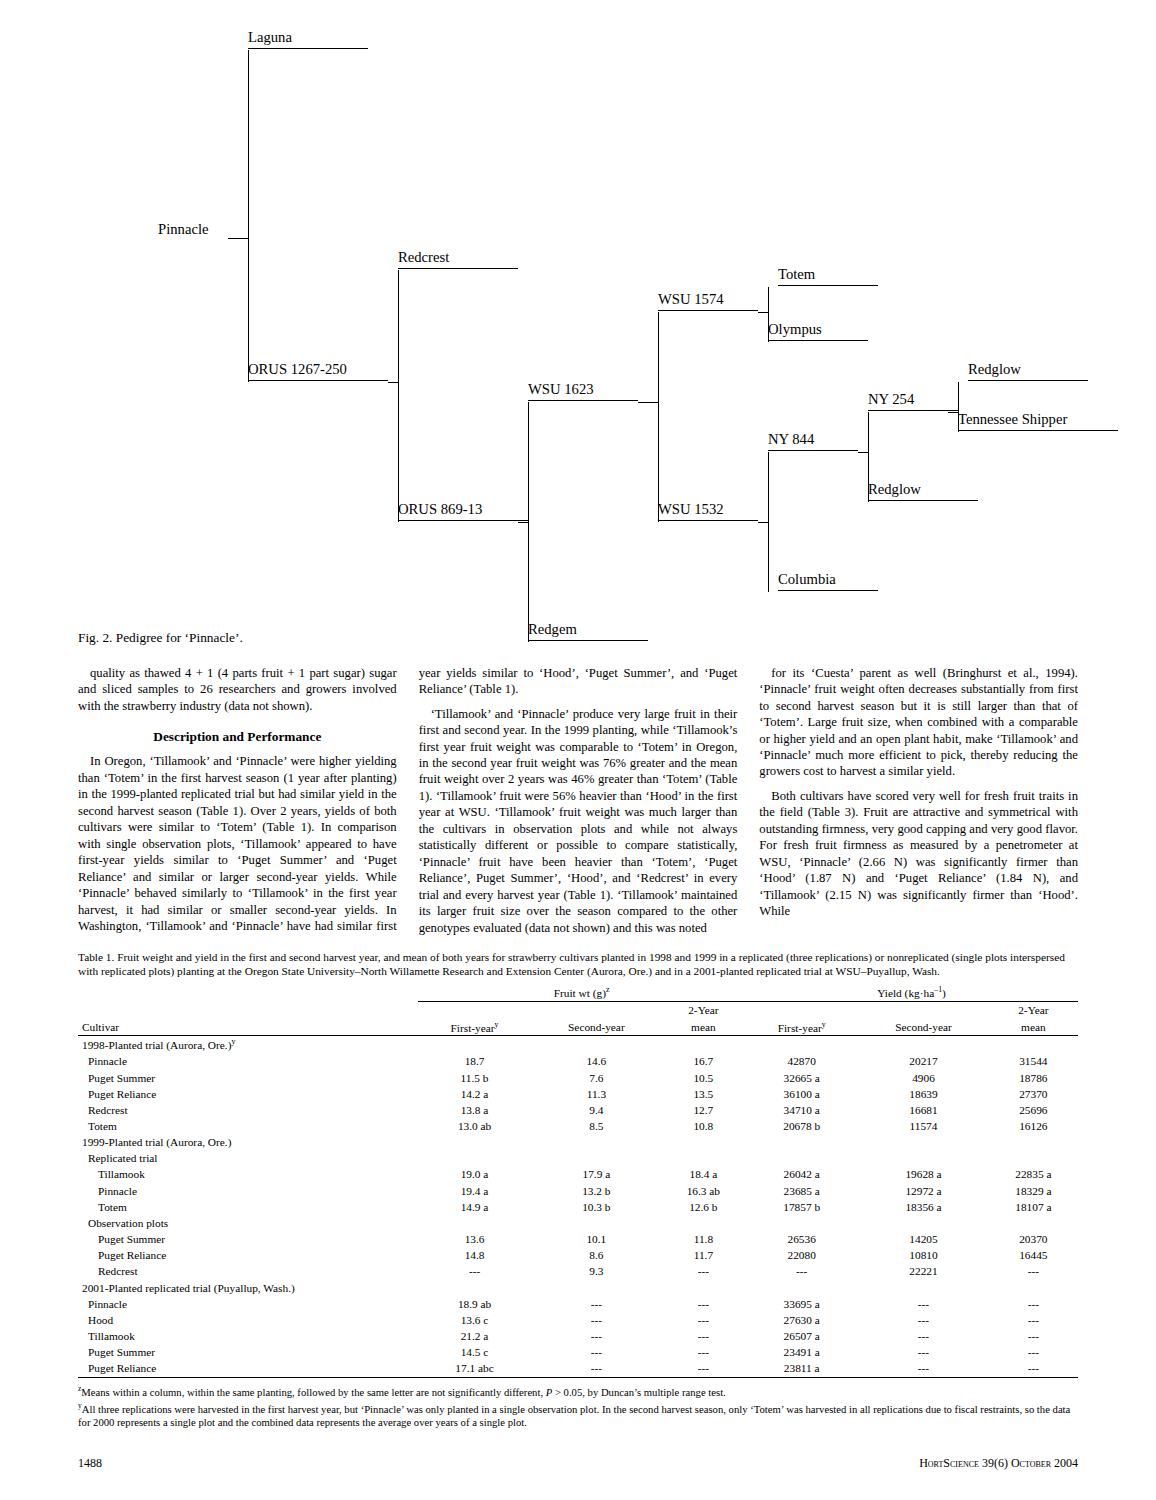Laguna
Pinnacle
Redcrest
ORUS 1267-250
ORUS 869-13
WSU 1623
WSU 1574
Totem
Olympus
WSU 1532
NY 844
NY 254
Redglow
Tennessee Shipper
Redglow
Columbia
Redgem
Fig. 2. Pedigree for ‘Pinnacle’.
quality as thawed 4 + 1 (4 parts fruit + 1 part sugar) sugar and sliced samples to 26 researchers and growers involved with the strawberry industry (data not shown).
Description and Performance
In Oregon, ‘Tillamook’ and ‘Pinnacle’ were higher yielding than ‘Totem’ in the first harvest season (1 year after planting) in the 1999-planted replicated trial but had similar yield in the second harvest season (Table 1). Over 2 years, yields of both cultivars were similar to ‘Totem’ (Table 1). In comparison with single observation plots, ‘Tillamook’ appeared to have first-year yields similar to ‘Puget Summer’ and ‘Puget Reliance’ and similar or larger second-year yields. While ‘Pinnacle’ behaved similarly to ‘Tillamook’ in the first year harvest, it had similar or smaller second-year yields. In Washington, ‘Tillamook’ and ‘Pinnacle’ have had similar first year yields similar to ‘Hood’, ‘Puget Summer’, and ‘Puget Reliance’ (Table 1).
‘Tillamook’ and ‘Pinnacle’ produce very large fruit in their first and second year. In the 1999 planting, while ‘Tillamook’s first year fruit weight was comparable to ‘Totem’ in Oregon, in the second year fruit weight was 76% greater and the mean fruit weight over 2 years was 46% greater than ‘Totem’ (Table 1). ‘Tillamook’ fruit were 56% heavier than ‘Hood’ in the first year at WSU. ‘Tillamook’ fruit weight was much larger than the cultivars in observation plots and while not always statistically different or possible to compare statistically, ‘Pinnacle’ fruit have been heavier than ‘Totem’, ‘Puget Reliance’, Puget Summer’, ‘Hood’, and ‘Redcrest’ in every trial and every harvest year (Table 1). ‘Tillamook’ maintained its larger fruit size over the season compared to the other genotypes evaluated (data not shown) and this was noted
for its ‘Cuesta’ parent as well (Bringhurst et al., 1994). ‘Pinnacle’ fruit weight often decreases substantially from first to second harvest season but it is still larger than that of ‘Totem’. Large fruit size, when combined with a comparable or higher yield and an open plant habit, make ‘Tillamook’ and ‘Pinnacle’ much more efficient to pick, thereby reducing the growers cost to harvest a similar yield.
Both cultivars have scored very well for fresh fruit traits in the field (Table 3). Fruit are attractive and symmetrical with outstanding firmness, very good capping and very good flavor. For fresh fruit firmness as measured by a penetrometer at WSU, ‘Pinnacle’ (2.66 N) was significantly firmer than ‘Hood’ (1.87 N) and ‘Puget Reliance’ (1.84 N), and ‘Tillamook’ (2.15 N) was significantly firmer than ‘Hood’. While
Table 1. Fruit weight and yield in the first and second harvest year, and mean of both years for strawberry cultivars planted in 1998 and 1999 in a replicated (three replications) or nonreplicated (single plots interspersed with replicated plots) planting at the Oregon State University–North Willamette Research and Extension Center (Aurora, Ore.) and in a 2001-planted replicated trial at WSU–Puyallup, Wash.
| | Fruit wt (g) z | Yield (kg·ha –1 ) |
| --- | --- | --- |
| | | | 2-Year | | | 2-Year |
| Cultivar | First-year y | Second-year | mean | First-year y | Second-year | mean |
| 1998-Planted trial (Aurora, Ore.) y |
| Pinnacle | 18.7 | 14.6 | 16.7 | 42870 | 20217 | 31544 |
| Puget Summer | 11.5 b | 7.6 | 10.5 | 32665 a | 4906 | 18786 |
| Puget Reliance | 14.2 a | 11.3 | 13.5 | 36100 a | 18639 | 27370 |
| Redcrest | 13.8 a | 9.4 | 12.7 | 34710 a | 16681 | 25696 |
| Totem | 13.0 ab | 8.5 | 10.8 | 20678 b | 11574 | 16126 |
| 1999-Planted trial (Aurora, Ore.) |
| Replicated trial |
| Tillamook | 19.0 a | 17.9 a | 18.4 a | 26042 a | 19628 a | 22835 a |
| Pinnacle | 19.4 a | 13.2 b | 16.3 ab | 23685 a | 12972 a | 18329 a |
| Totem | 14.9 a | 10.3 b | 12.6 b | 17857 b | 18356 a | 18107 a |
| Observation plots |
| Puget Summer | 13.6 | 10.1 | 11.8 | 26536 | 14205 | 20370 |
| Puget Reliance | 14.8 | 8.6 | 11.7 | 22080 | 10810 | 16445 |
| Redcrest | --- | 9.3 | --- | --- | 22221 | --- |
| 2001-Planted replicated trial (Puyallup, Wash.) |
| Pinnacle | 18.9 ab | --- | --- | 33695 a | --- | --- |
| Hood | 13.6 c | --- | --- | 27630 a | --- | --- |
| Tillamook | 21.2 a | --- | --- | 26507 a | --- | --- |
| Puget Summer | 14.5 c | --- | --- | 23491 a | --- | --- |
| Puget Reliance | 17.1 abc | --- | --- | 23811 a | --- | --- |
zMeans within a column, within the same planting, followed by the same letter are not significantly different, P > 0.05, by Duncan’s multiple range test.
yAll three replications were harvested in the first harvest year, but ‘Pinnacle’ was only planted in a single observation plot. In the second harvest season, only ‘Totem’ was harvested in all replications due to fiscal restraints, so the data for 2000 represents a single plot and the combined data represents the average over years of a single plot.
1488
HortScience 39(6) October 2004